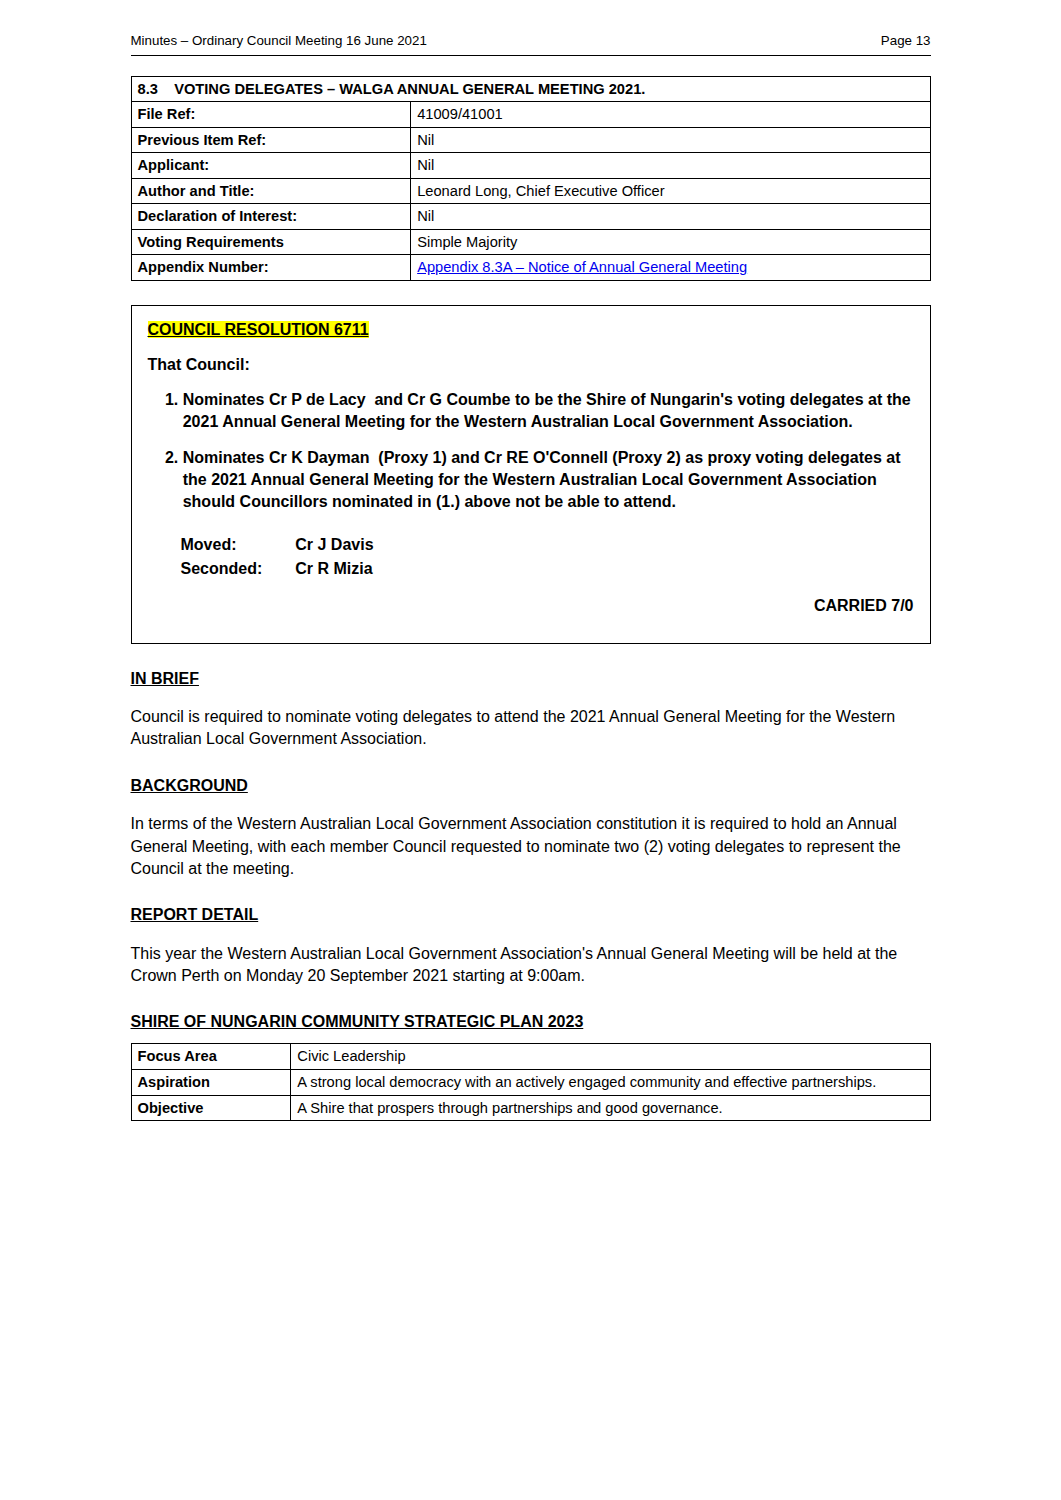Minutes – Ordinary Council Meeting 16 June 2021 Page 13
| 8.3 VOTING DELEGATES – WALGA ANNUAL GENERAL MEETING 2021. |
| File Ref: | 41009/41001 |
| Previous Item Ref: | Nil |
| Applicant: | Nil |
| Author and Title: | Leonard Long, Chief Executive Officer |
| Declaration of Interest: | Nil |
| Voting Requirements | Simple Majority |
| Appendix Number: | Appendix 8.3A – Notice of Annual General Meeting |
COUNCIL RESOLUTION 6711
That Council:
Nominates Cr P de Lacy and Cr G Coumbe to be the Shire of Nungarin's voting delegates at the 2021 Annual General Meeting for the Western Australian Local Government Association.
Nominates Cr K Dayman (Proxy 1) and Cr RE O'Connell (Proxy 2) as proxy voting delegates at the 2021 Annual General Meeting for the Western Australian Local Government Association should Councillors nominated in (1.) above not be able to attend.
| Moved: | Cr J Davis |
| Seconded: | Cr R Mizia |
CARRIED 7/0
IN BRIEF
Council is required to nominate voting delegates to attend the 2021 Annual General Meeting for the Western Australian Local Government Association.
BACKGROUND
In terms of the Western Australian Local Government Association constitution it is required to hold an Annual General Meeting, with each member Council requested to nominate two (2) voting delegates to represent the Council at the meeting.
REPORT DETAIL
This year the Western Australian Local Government Association's Annual General Meeting will be held at the Crown Perth on Monday 20 September 2021 starting at 9:00am.
SHIRE OF NUNGARIN COMMUNITY STRATEGIC PLAN 2023
| Focus Area | Civic Leadership |
| Aspiration | A strong local democracy with an actively engaged community and effective partnerships. |
| Objective | A Shire that prospers through partnerships and good governance. |